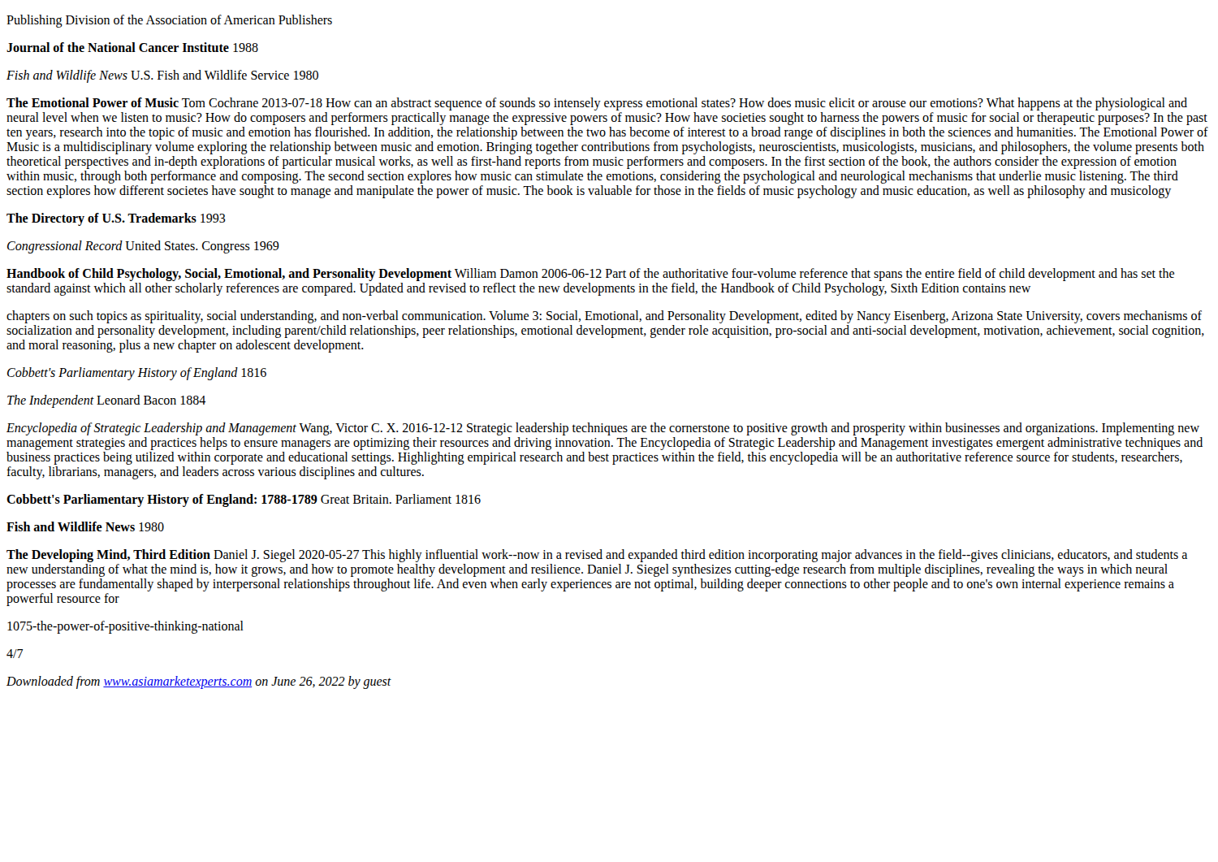Publishing Division of the Association of American Publishers
Journal of the National Cancer Institute 1988
Fish and Wildlife News U.S. Fish and Wildlife Service 1980
The Emotional Power of Music Tom Cochrane 2013-07-18 How can an abstract sequence of sounds so intensely express emotional states? How does music elicit or arouse our emotions? What happens at the physiological and neural level when we listen to music? How do composers and performers practically manage the expressive powers of music? How have societies sought to harness the powers of music for social or therapeutic purposes? In the past ten years, research into the topic of music and emotion has flourished. In addition, the relationship between the two has become of interest to a broad range of disciplines in both the sciences and humanities. The Emotional Power of Music is a multidisciplinary volume exploring the relationship between music and emotion. Bringing together contributions from psychologists, neuroscientists, musicologists, musicians, and philosophers, the volume presents both theoretical perspectives and in-depth explorations of particular musical works, as well as first-hand reports from music performers and composers. In the first section of the book, the authors consider the expression of emotion within music, through both performance and composing. The second section explores how music can stimulate the emotions, considering the psychological and neurological mechanisms that underlie music listening. The third section explores how different societes have sought to manage and manipulate the power of music. The book is valuable for those in the fields of music psychology and music education, as well as philosophy and musicology
The Directory of U.S. Trademarks 1993
Congressional Record United States. Congress 1969
Handbook of Child Psychology, Social, Emotional, and Personality Development William Damon 2006-06-12 Part of the authoritative four-volume reference that spans the entire field of child development and has set the standard against which all other scholarly references are compared. Updated and revised to reflect the new developments in the field, the Handbook of Child Psychology, Sixth Edition contains new
chapters on such topics as spirituality, social understanding, and non-verbal communication. Volume 3: Social, Emotional, and Personality Development, edited by Nancy Eisenberg, Arizona State University, covers mechanisms of socialization and personality development, including parent/child relationships, peer relationships, emotional development, gender role acquisition, pro-social and anti-social development, motivation, achievement, social cognition, and moral reasoning, plus a new chapter on adolescent development.
Cobbett's Parliamentary History of England 1816
The Independent Leonard Bacon 1884
Encyclopedia of Strategic Leadership and Management Wang, Victor C. X. 2016-12-12 Strategic leadership techniques are the cornerstone to positive growth and prosperity within businesses and organizations. Implementing new management strategies and practices helps to ensure managers are optimizing their resources and driving innovation. The Encyclopedia of Strategic Leadership and Management investigates emergent administrative techniques and business practices being utilized within corporate and educational settings. Highlighting empirical research and best practices within the field, this encyclopedia will be an authoritative reference source for students, researchers, faculty, librarians, managers, and leaders across various disciplines and cultures.
Cobbett's Parliamentary History of England: 1788-1789 Great Britain. Parliament 1816
Fish and Wildlife News 1980
The Developing Mind, Third Edition Daniel J. Siegel 2020-05-27 This highly influential work--now in a revised and expanded third edition incorporating major advances in the field--gives clinicians, educators, and students a new understanding of what the mind is, how it grows, and how to promote healthy development and resilience. Daniel J. Siegel synthesizes cutting-edge research from multiple disciplines, revealing the ways in which neural processes are fundamentally shaped by interpersonal relationships throughout life. And even when early experiences are not optimal, building deeper connections to other people and to one's own internal experience remains a powerful resource for
1075-the-power-of-positive-thinking-national
4/7
Downloaded from www.asiamarketexperts.com on June 26, 2022 by guest